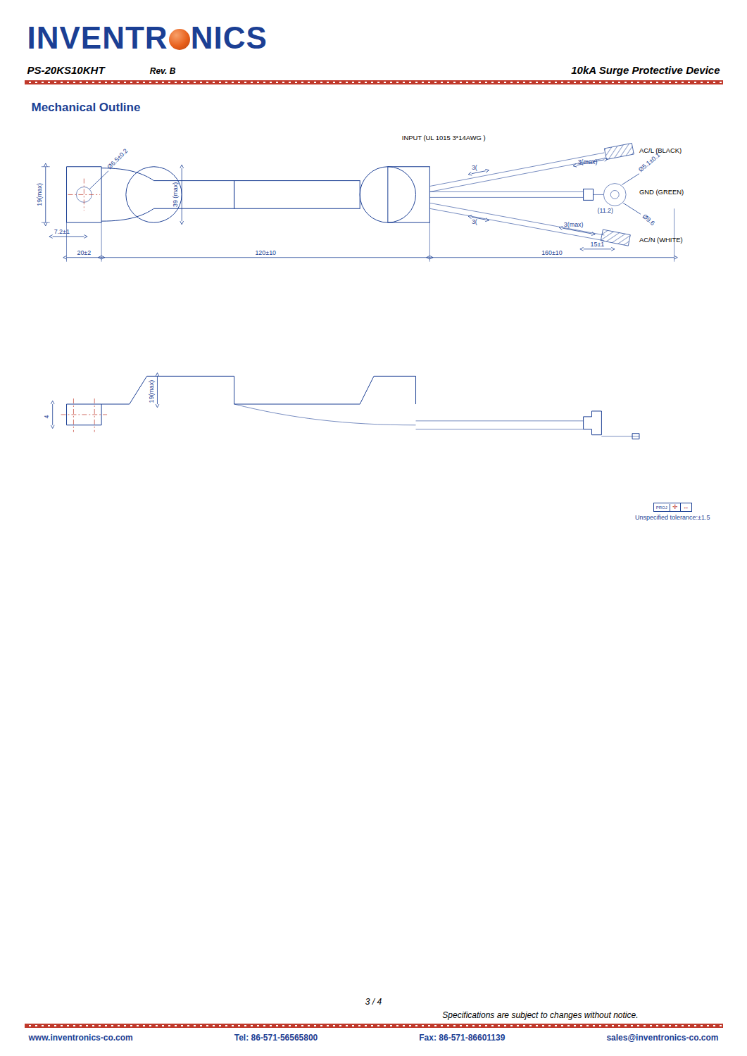INVENTR NICS
PS-20KS10KHT Rev. B
10kA Surge Protective Device
Mechanical Outline
INPUT (UL 1015 3*14AWG ) Ø6.5±0.2 19(max) 7.2±1 20±2 120±10 160±10 39 (max) AC/L (BLACK) 3(max) 3( GND (GREEN) Ø5.1±0.1 Ø9.6 (11.2) AC/N (WHITE) 3(max) 15±1 3( 4 19(max)
PROJ✛↔
Unspecified tolerance:±1.5
3 / 4
Specifications are subject to changes without notice.
www.inventronics-co.com Tel: 86-571-56565800 Fax: 86-571-86601139 sales@inventronics-co.com